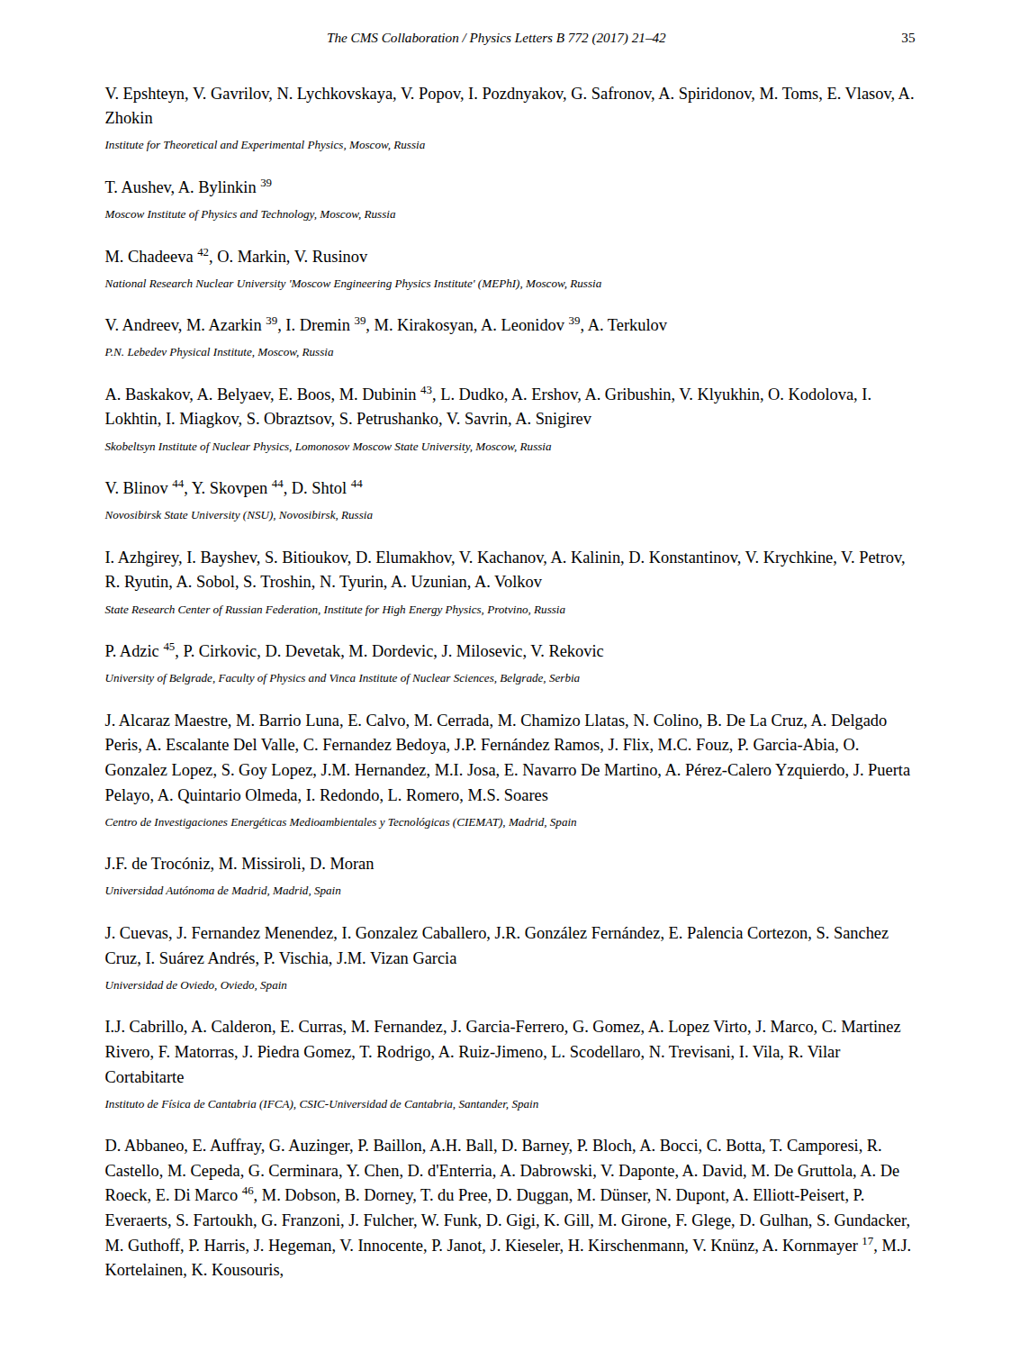The CMS Collaboration / Physics Letters B 772 (2017) 21–42 35
V. Epshteyn, V. Gavrilov, N. Lychkovskaya, V. Popov, I. Pozdnyakov, G. Safronov, A. Spiridonov, M. Toms, E. Vlasov, A. Zhokin
Institute for Theoretical and Experimental Physics, Moscow, Russia
T. Aushev, A. Bylinkin 39
Moscow Institute of Physics and Technology, Moscow, Russia
M. Chadeeva 42, O. Markin, V. Rusinov
National Research Nuclear University 'Moscow Engineering Physics Institute' (MEPhI), Moscow, Russia
V. Andreev, M. Azarkin 39, I. Dremin 39, M. Kirakosyan, A. Leonidov 39, A. Terkulov
P.N. Lebedev Physical Institute, Moscow, Russia
A. Baskakov, A. Belyaev, E. Boos, M. Dubinin 43, L. Dudko, A. Ershov, A. Gribushin, V. Klyukhin, O. Kodolova, I. Lokhtin, I. Miagkov, S. Obraztsov, S. Petrushanko, V. Savrin, A. Snigirev
Skobeltsyn Institute of Nuclear Physics, Lomonosov Moscow State University, Moscow, Russia
V. Blinov 44, Y. Skovpen 44, D. Shtol 44
Novosibirsk State University (NSU), Novosibirsk, Russia
I. Azhgirey, I. Bayshev, S. Bitioukov, D. Elumakhov, V. Kachanov, A. Kalinin, D. Konstantinov, V. Krychkine, V. Petrov, R. Ryutin, A. Sobol, S. Troshin, N. Tyurin, A. Uzunian, A. Volkov
State Research Center of Russian Federation, Institute for High Energy Physics, Protvino, Russia
P. Adzic 45, P. Cirkovic, D. Devetak, M. Dordevic, J. Milosevic, V. Rekovic
University of Belgrade, Faculty of Physics and Vinca Institute of Nuclear Sciences, Belgrade, Serbia
J. Alcaraz Maestre, M. Barrio Luna, E. Calvo, M. Cerrada, M. Chamizo Llatas, N. Colino, B. De La Cruz, A. Delgado Peris, A. Escalante Del Valle, C. Fernandez Bedoya, J.P. Fernández Ramos, J. Flix, M.C. Fouz, P. Garcia-Abia, O. Gonzalez Lopez, S. Goy Lopez, J.M. Hernandez, M.I. Josa, E. Navarro De Martino, A. Pérez-Calero Yzquierdo, J. Puerta Pelayo, A. Quintario Olmeda, I. Redondo, L. Romero, M.S. Soares
Centro de Investigaciones Energéticas Medioambientales y Tecnológicas (CIEMAT), Madrid, Spain
J.F. de Trocóniz, M. Missiroli, D. Moran
Universidad Autónoma de Madrid, Madrid, Spain
J. Cuevas, J. Fernandez Menendez, I. Gonzalez Caballero, J.R. González Fernández, E. Palencia Cortezon, S. Sanchez Cruz, I. Suárez Andrés, P. Vischia, J.M. Vizan Garcia
Universidad de Oviedo, Oviedo, Spain
I.J. Cabrillo, A. Calderon, E. Curras, M. Fernandez, J. Garcia-Ferrero, G. Gomez, A. Lopez Virto, J. Marco, C. Martinez Rivero, F. Matorras, J. Piedra Gomez, T. Rodrigo, A. Ruiz-Jimeno, L. Scodellaro, N. Trevisani, I. Vila, R. Vilar Cortabitarte
Instituto de Física de Cantabria (IFCA), CSIC-Universidad de Cantabria, Santander, Spain
D. Abbaneo, E. Auffray, G. Auzinger, P. Baillon, A.H. Ball, D. Barney, P. Bloch, A. Bocci, C. Botta, T. Camporesi, R. Castello, M. Cepeda, G. Cerminara, Y. Chen, D. d'Enterria, A. Dabrowski, V. Daponte, A. David, M. De Gruttola, A. De Roeck, E. Di Marco 46, M. Dobson, B. Dorney, T. du Pree, D. Duggan, M. Dünser, N. Dupont, A. Elliott-Peisert, P. Everaerts, S. Fartoukh, G. Franzoni, J. Fulcher, W. Funk, D. Gigi, K. Gill, M. Girone, F. Glege, D. Gulhan, S. Gundacker, M. Guthoff, P. Harris, J. Hegeman, V. Innocente, P. Janot, J. Kieseler, H. Kirschenmann, V. Knünz, A. Kornmayer 17, M.J. Kortelainen, K. Kousouris,